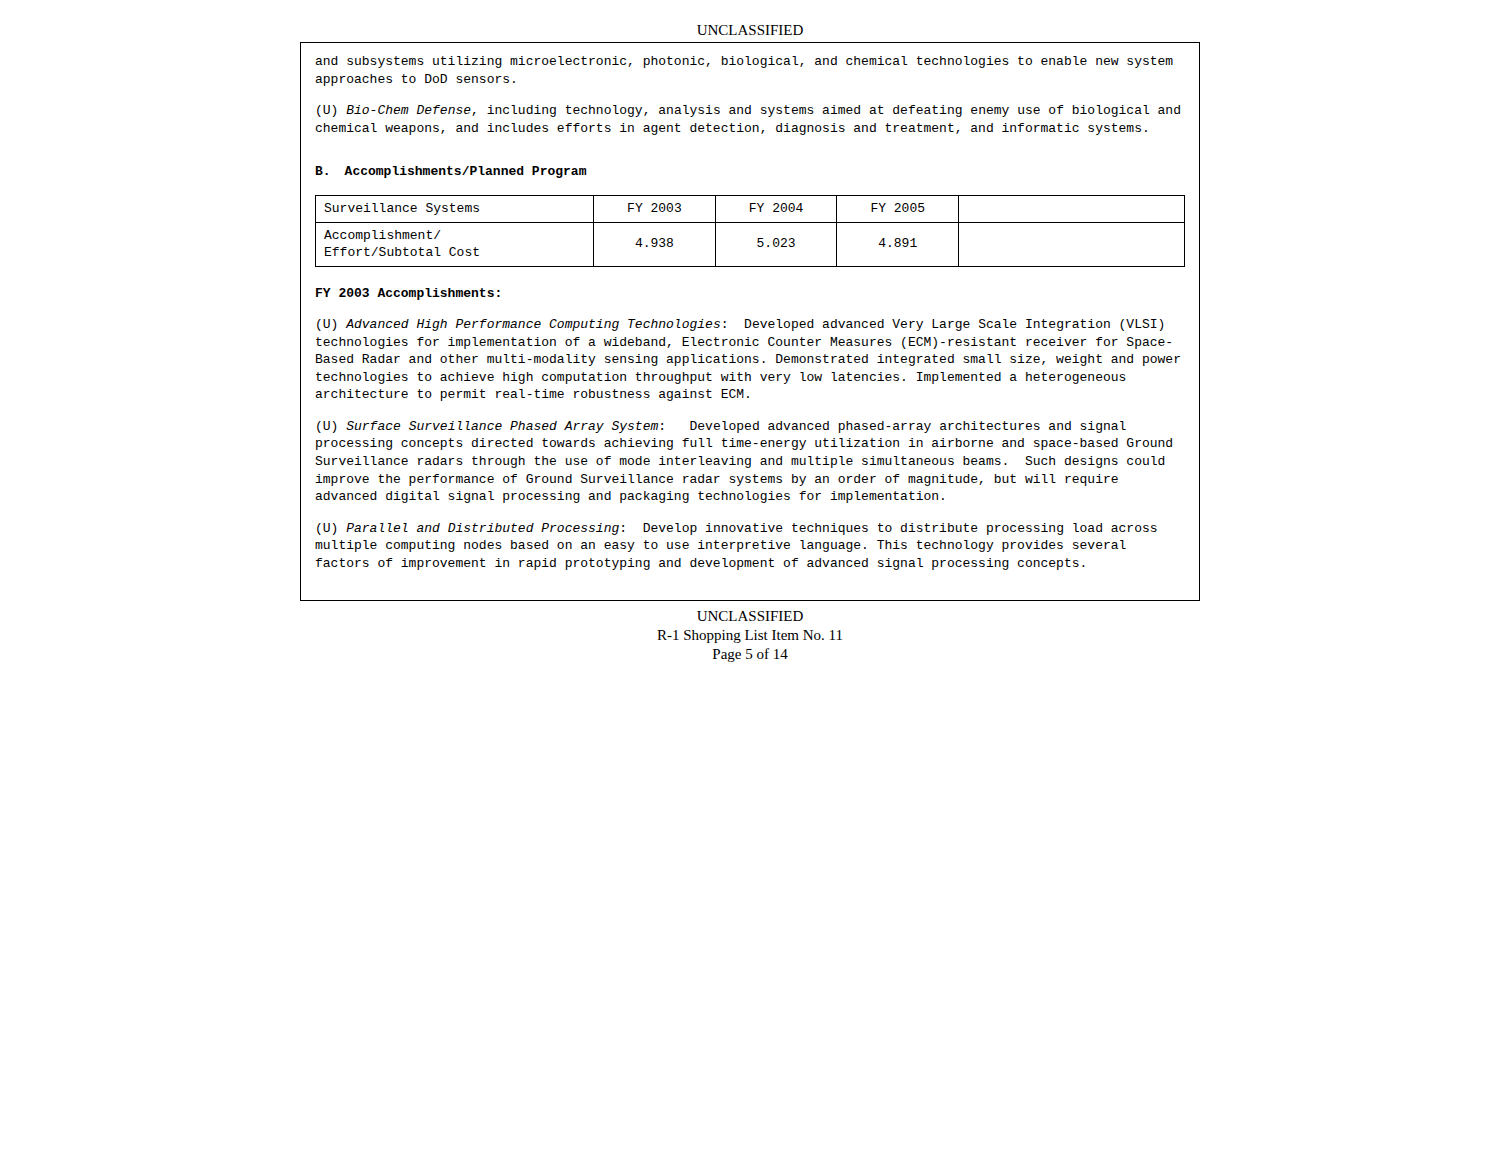UNCLASSIFIED
and subsystems utilizing microelectronic, photonic, biological, and chemical technologies to enable new system approaches to DoD sensors.
(U) Bio-Chem Defense, including technology, analysis and systems aimed at defeating enemy use of biological and chemical weapons, and includes efforts in agent detection, diagnosis and treatment, and informatic systems.
B. Accomplishments/Planned Program
| Surveillance Systems | FY 2003 | FY 2004 | FY 2005 | |
| Accomplishment/ Effort/Subtotal Cost | 4.938 | 5.023 | 4.891 | |
FY 2003 Accomplishments:
(U) Advanced High Performance Computing Technologies: Developed advanced Very Large Scale Integration (VLSI) technologies for implementation of a wideband, Electronic Counter Measures (ECM)-resistant receiver for Space-Based Radar and other multi-modality sensing applications. Demonstrated integrated small size, weight and power technologies to achieve high computation throughput with very low latencies. Implemented a heterogeneous architecture to permit real-time robustness against ECM.
(U) Surface Surveillance Phased Array System: Developed advanced phased-array architectures and signal processing concepts directed towards achieving full time-energy utilization in airborne and space-based Ground Surveillance radars through the use of mode interleaving and multiple simultaneous beams. Such designs could improve the performance of Ground Surveillance radar systems by an order of magnitude, but will require advanced digital signal processing and packaging technologies for implementation.
(U) Parallel and Distributed Processing: Develop innovative techniques to distribute processing load across multiple computing nodes based on an easy to use interpretive language. This technology provides several factors of improvement in rapid prototyping and development of advanced signal processing concepts.
UNCLASSIFIED
R-1 Shopping List Item No. 11
Page 5 of 14